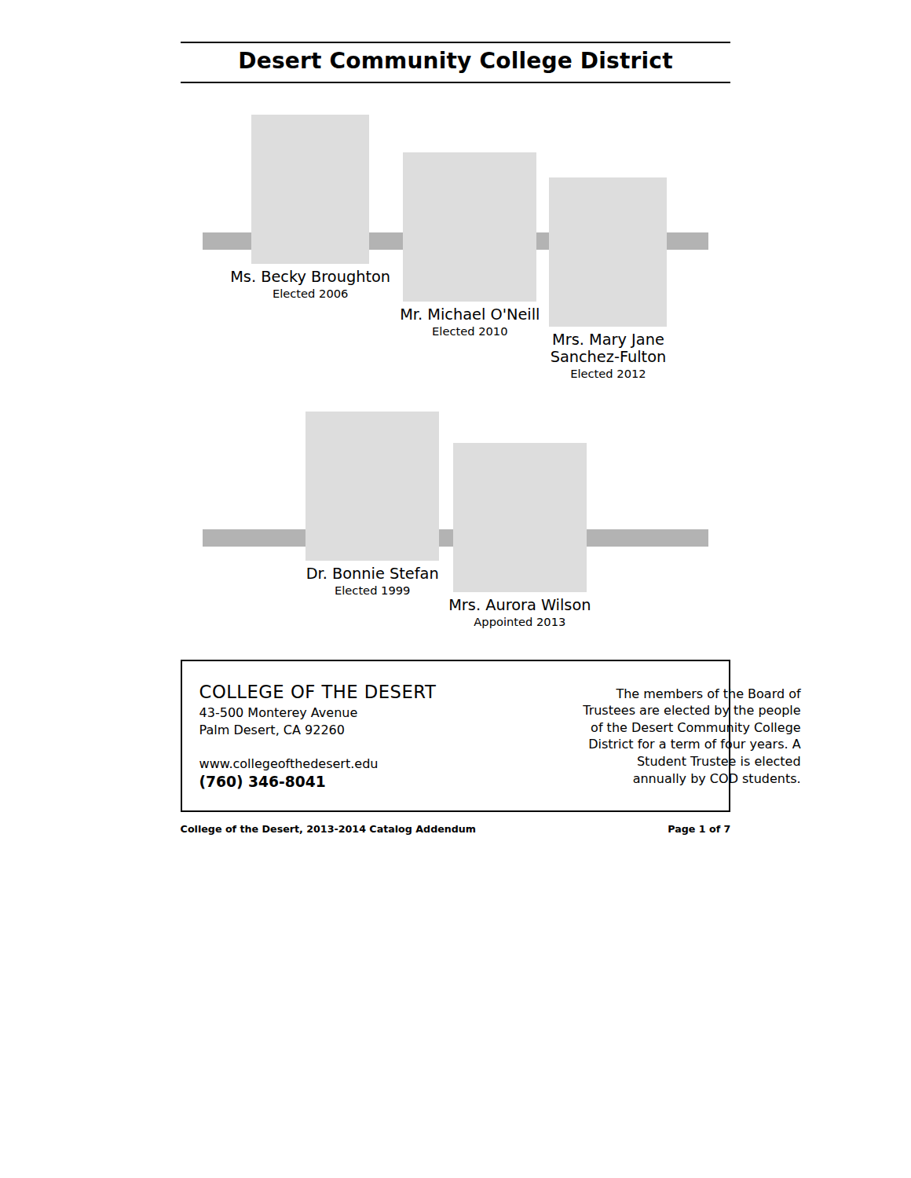Desert Community College District
Ms. Becky Broughton
Elected 2006
Mr. Michael O'Neill
Elected 2010
Mrs. Mary Jane
Sanchez-Fulton
Elected 2012
Dr. Bonnie Stefan
Elected 1999
Mrs. Aurora Wilson
Appointed 2013
COLLEGE OF THE DESERT
43-500 Monterey Avenue
Palm Desert, CA 92260
www.collegeofthedesert.edu
(760) 346-8041
The members of the Board of Trustees are elected by the people of the Desert Community College District for a term of four years. A Student Trustee is elected annually by COD students.
College of the Desert, 2013-2014 Catalog Addendum
Page 1 of 7